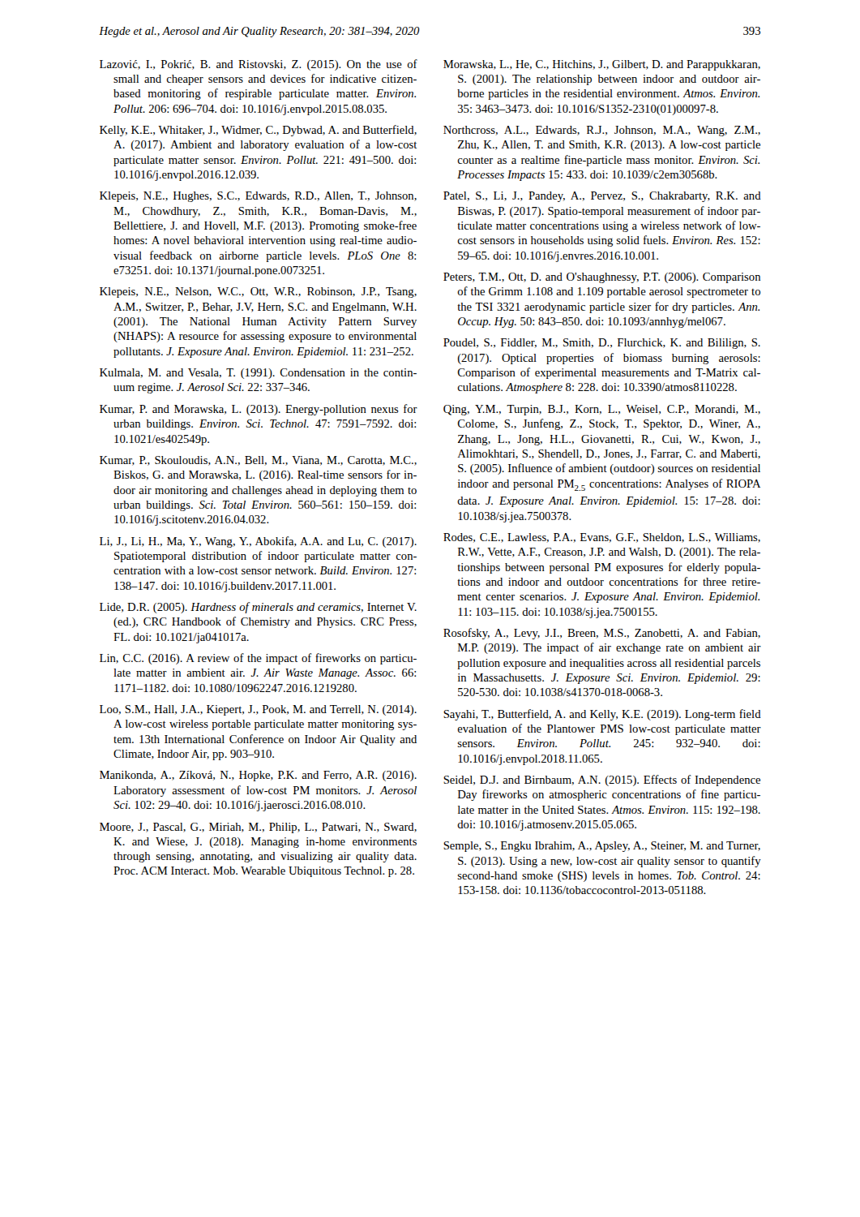Hegde et al., Aerosol and Air Quality Research, 20: 381–394, 2020 393
Lazović, I., Pokrić, B. and Ristovski, Z. (2015). On the use of small and cheaper sensors and devices for indicative citizen-based monitoring of respirable particulate matter. Environ. Pollut. 206: 696–704. doi: 10.1016/j.envpol.2015.08.035.
Kelly, K.E., Whitaker, J., Widmer, C., Dybwad, A. and Butterfield, A. (2017). Ambient and laboratory evaluation of a low-cost particulate matter sensor. Environ. Pollut. 221: 491–500. doi: 10.1016/j.envpol.2016.12.039.
Klepeis, N.E., Hughes, S.C., Edwards, R.D., Allen, T., Johnson, M., Chowdhury, Z., Smith, K.R., Boman-Davis, M., Bellettiere, J. and Hovell, M.F. (2013). Promoting smoke-free homes: A novel behavioral intervention using real-time audio-visual feedback on airborne particle levels. PLoS One 8: e73251. doi: 10.1371/journal.pone.0073251.
Klepeis, N.E., Nelson, W.C., Ott, W.R., Robinson, J.P., Tsang, A.M., Switzer, P., Behar, J.V, Hern, S.C. and Engelmann, W.H. (2001). The National Human Activity Pattern Survey (NHAPS): A resource for assessing exposure to environmental pollutants. J. Exposure Anal. Environ. Epidemiol. 11: 231–252.
Kulmala, M. and Vesala, T. (1991). Condensation in the continuum regime. J. Aerosol Sci. 22: 337–346.
Kumar, P. and Morawska, L. (2013). Energy-pollution nexus for urban buildings. Environ. Sci. Technol. 47: 7591–7592. doi: 10.1021/es402549p.
Kumar, P., Skouloudis, A.N., Bell, M., Viana, M., Carotta, M.C., Biskos, G. and Morawska, L. (2016). Real-time sensors for indoor air monitoring and challenges ahead in deploying them to urban buildings. Sci. Total Environ. 560–561: 150–159. doi: 10.1016/j.scitotenv.2016.04.032.
Li, J., Li, H., Ma, Y., Wang, Y., Abokifa, A.A. and Lu, C. (2017). Spatiotemporal distribution of indoor particulate matter concentration with a low-cost sensor network. Build. Environ. 127: 138–147. doi: 10.1016/j.buildenv.2017.11.001.
Lide, D.R. (2005). Hardness of minerals and ceramics, Internet V. (ed.), CRC Handbook of Chemistry and Physics. CRC Press, FL. doi: 10.1021/ja041017a.
Lin, C.C. (2016). A review of the impact of fireworks on particulate matter in ambient air. J. Air Waste Manage. Assoc. 66: 1171–1182. doi: 10.1080/10962247.2016.1219280.
Loo, S.M., Hall, J.A., Kiepert, J., Pook, M. and Terrell, N. (2014). A low-cost wireless portable particulate matter monitoring system. 13th International Conference on Indoor Air Quality and Climate, Indoor Air, pp. 903–910.
Manikonda, A., Zíková, N., Hopke, P.K. and Ferro, A.R. (2016). Laboratory assessment of low-cost PM monitors. J. Aerosol Sci. 102: 29–40. doi: 10.1016/j.jaerosci.2016.08.010.
Moore, J., Pascal, G., Miriah, M., Philip, L., Patwari, N., Sward, K. and Wiese, J. (2018). Managing in-home environments through sensing, annotating, and visualizing air quality data. Proc. ACM Interact. Mob. Wearable Ubiquitous Technol. p. 28.
Morawska, L., He, C., Hitchins, J., Gilbert, D. and Parappukkaran, S. (2001). The relationship between indoor and outdoor airborne particles in the residential environment. Atmos. Environ. 35: 3463–3473. doi: 10.1016/S1352-2310(01)00097-8.
Northcross, A.L., Edwards, R.J., Johnson, M.A., Wang, Z.M., Zhu, K., Allen, T. and Smith, K.R. (2013). A low-cost particle counter as a realtime fine-particle mass monitor. Environ. Sci. Processes Impacts 15: 433. doi: 10.1039/c2em30568b.
Patel, S., Li, J., Pandey, A., Pervez, S., Chakrabarty, R.K. and Biswas, P. (2017). Spatio-temporal measurement of indoor particulate matter concentrations using a wireless network of low-cost sensors in households using solid fuels. Environ. Res. 152: 59–65. doi: 10.1016/j.envres.2016.10.001.
Peters, T.M., Ott, D. and O'shaughnessy, P.T. (2006). Comparison of the Grimm 1.108 and 1.109 portable aerosol spectrometer to the TSI 3321 aerodynamic particle sizer for dry particles. Ann. Occup. Hyg. 50: 843–850. doi: 10.1093/annhyg/mel067.
Poudel, S., Fiddler, M., Smith, D., Flurchick, K. and Bililign, S. (2017). Optical properties of biomass burning aerosols: Comparison of experimental measurements and T-Matrix calculations. Atmosphere 8: 228. doi: 10.3390/atmos8110228.
Qing, Y.M., Turpin, B.J., Korn, L., Weisel, C.P., Morandi, M., Colome, S., Junfeng, Z., Stock, T., Spektor, D., Winer, A., Zhang, L., Jong, H.L., Giovanetti, R., Cui, W., Kwon, J., Alimokhtari, S., Shendell, D., Jones, J., Farrar, C. and Maberti, S. (2005). Influence of ambient (outdoor) sources on residential indoor and personal PM2.5 concentrations: Analyses of RIOPA data. J. Exposure Anal. Environ. Epidemiol. 15: 17–28. doi: 10.1038/sj.jea.7500378.
Rodes, C.E., Lawless, P.A., Evans, G.F., Sheldon, L.S., Williams, R.W., Vette, A.F., Creason, J.P. and Walsh, D. (2001). The relationships between personal PM exposures for elderly populations and indoor and outdoor concentrations for three retirement center scenarios. J. Exposure Anal. Environ. Epidemiol. 11: 103–115. doi: 10.1038/sj.jea.7500155.
Rosofsky, A., Levy, J.I., Breen, M.S., Zanobetti, A. and Fabian, M.P. (2019). The impact of air exchange rate on ambient air pollution exposure and inequalities across all residential parcels in Massachusetts. J. Exposure Sci. Environ. Epidemiol. 29: 520-530. doi: 10.1038/s41370-018-0068-3.
Sayahi, T., Butterfield, A. and Kelly, K.E. (2019). Long-term field evaluation of the Plantower PMS low-cost particulate matter sensors. Environ. Pollut. 245: 932–940. doi: 10.1016/j.envpol.2018.11.065.
Seidel, D.J. and Birnbaum, A.N. (2015). Effects of Independence Day fireworks on atmospheric concentrations of fine particulate matter in the United States. Atmos. Environ. 115: 192–198. doi: 10.1016/j.atmosenv.2015.05.065.
Semple, S., Engku Ibrahim, A., Apsley, A., Steiner, M. and Turner, S. (2013). Using a new, low-cost air quality sensor to quantify second-hand smoke (SHS) levels in homes. Tob. Control. 24: 153-158. doi: 10.1136/tobaccocontrol-2013-051188.